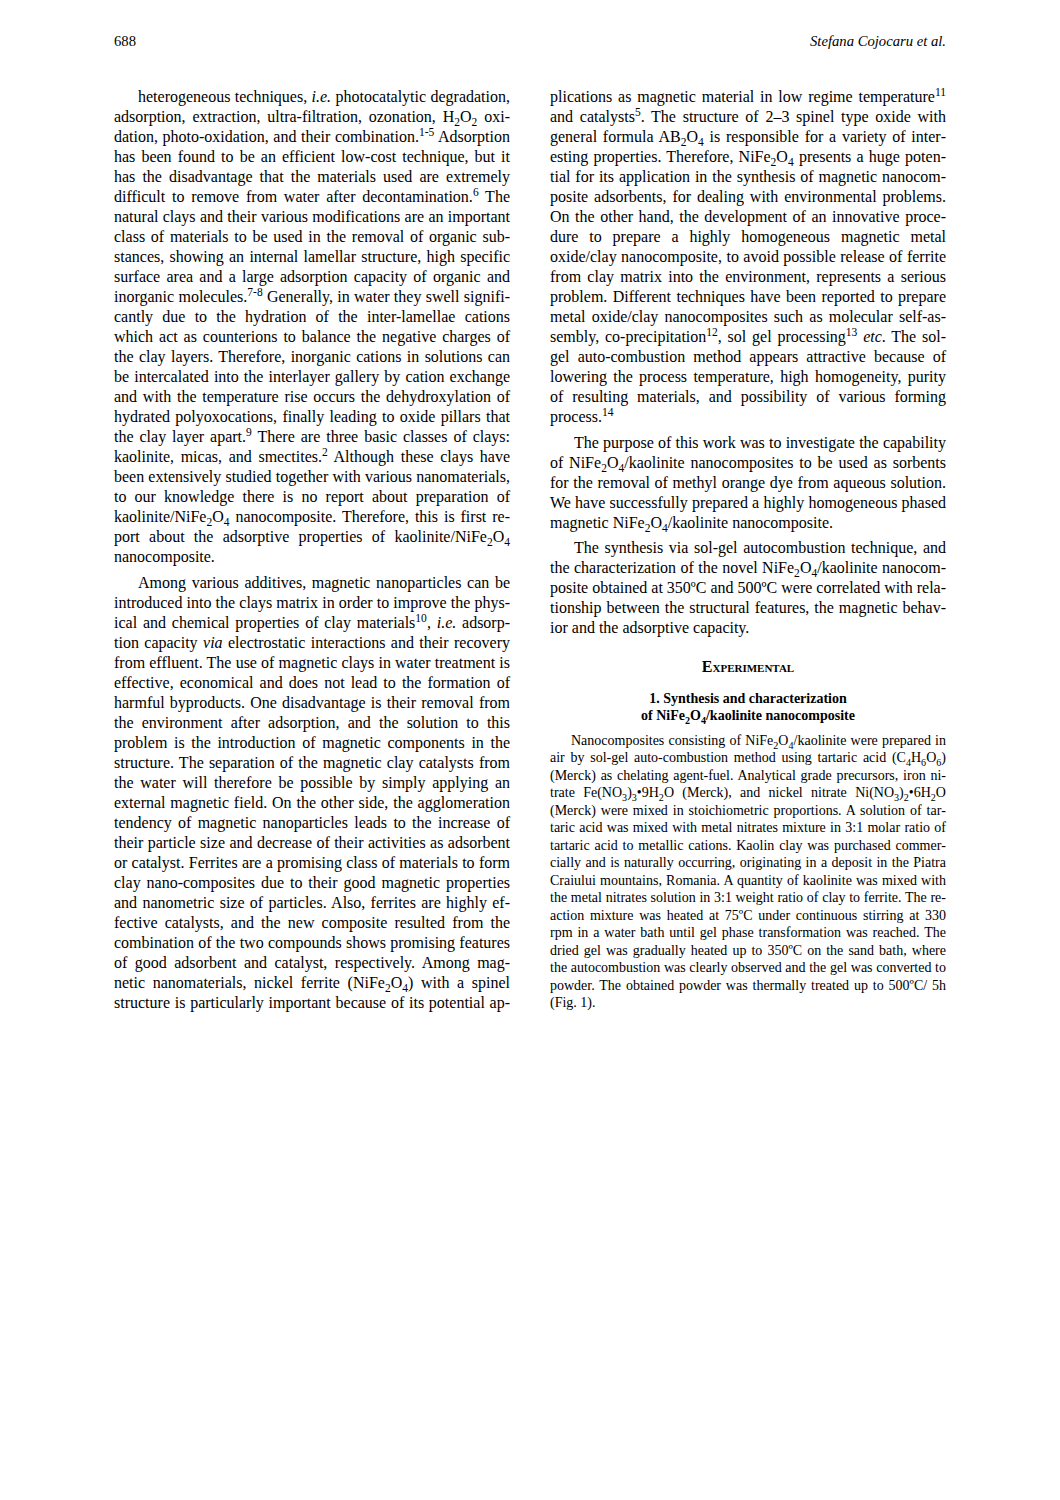688 Stefana Cojocaru et al.
heterogeneous techniques, i.e. photocatalytic degradation, adsorption, extraction, ultra-filtration, ozonation, H2O2 oxidation, photo-oxidation, and their combination.1-5 Adsorption has been found to be an efficient low-cost technique, but it has the disadvantage that the materials used are extremely difficult to remove from water after decontamination.6 The natural clays and their various modifications are an important class of materials to be used in the removal of organic substances, showing an internal lamellar structure, high specific surface area and a large adsorption capacity of organic and inorganic molecules.7-8 Generally, in water they swell significantly due to the hydration of the inter-lamellae cations which act as counterions to balance the negative charges of the clay layers. Therefore, inorganic cations in solutions can be intercalated into the interlayer gallery by cation exchange and with the temperature rise occurs the dehydroxylation of hydrated polyoxocations, finally leading to oxide pillars that the clay layer apart.9 There are three basic classes of clays: kaolinite, micas, and smectites.2 Although these clays have been extensively studied together with various nanomaterials, to our knowledge there is no report about preparation of kaolinite/NiFe2O4 nanocomposite. Therefore, this is first report about the adsorptive properties of kaolinite/NiFe2O4 nanocomposite.
Among various additives, magnetic nanoparticles can be introduced into the clays matrix in order to improve the physical and chemical properties of clay materials10, i.e. adsorption capacity via electrostatic interactions and their recovery from effluent. The use of magnetic clays in water treatment is effective, economical and does not lead to the formation of harmful byproducts. One disadvantage is their removal from the environment after adsorption, and the solution to this problem is the introduction of magnetic components in the structure. The separation of the magnetic clay catalysts from the water will therefore be possible by simply applying an external magnetic field. On the other side, the agglomeration tendency of magnetic nanoparticles leads to the increase of their particle size and decrease of their activities as adsorbent or catalyst. Ferrites are a promising class of materials to form clay nano-composites due to their good magnetic properties and nanometric size of particles. Also, ferrites are highly effective catalysts, and the new composite resulted from the combination of the two compounds shows promising features of good adsorbent and catalyst, respectively. Among magnetic nanomaterials, nickel ferrite (NiFe2O4) with a spinel structure is particularly important because of its potential applications as magnetic material in low regime temperature11 and catalysts5. The structure of 2–3 spinel type oxide with general formula AB2O4 is responsible for a variety of interesting properties. Therefore, NiFe2O4 presents a huge potential for its application in the synthesis of magnetic nanocomposite adsorbents, for dealing with environmental problems. On the other hand, the development of an innovative procedure to prepare a highly homogeneous magnetic metal oxide/clay nanocomposite, to avoid possible release of ferrite from clay matrix into the environment, represents a serious problem. Different techniques have been reported to prepare metal oxide/clay nanocomposites such as molecular self-assembly, co-precipitation12, sol gel processing13 etc. The sol-gel auto-combustion method appears attractive because of lowering the process temperature, high homogeneity, purity of resulting materials, and possibility of various forming process.14
The purpose of this work was to investigate the capability of NiFe2O4/kaolinite nanocomposites to be used as sorbents for the removal of methyl orange dye from aqueous solution. We have successfully prepared a highly homogeneous phased magnetic NiFe2O4/kaolinite nanocomposite.
The synthesis via sol-gel autocombustion technique, and the characterization of the novel NiFe2O4/kaolinite nanocomposite obtained at 350ºC and 500ºC were correlated with relationship between the structural features, the magnetic behavior and the adsorptive capacity.
Experimental
1. Synthesis and characterization
of NiFe2O4/kaolinite nanocomposite
Nanocomposites consisting of NiFe2O4/kaolinite were prepared in air by sol-gel auto-combustion method using tartaric acid (C4H6O6) (Merck) as chelating agent-fuel. Analytical grade precursors, iron nitrate Fe(NO3)3•9H2O (Merck), and nickel nitrate Ni(NO3)2•6H2O (Merck) were mixed in stoichiometric proportions. A solution of tartaric acid was mixed with metal nitrates mixture in 3:1 molar ratio of tartaric acid to metallic cations. Kaolin clay was purchased commercially and is naturally occurring, originating in a deposit in the Piatra Craiului mountains, Romania. A quantity of kaolinite was mixed with the metal nitrates solution in 3:1 weight ratio of clay to ferrite. The reaction mixture was heated at 75ºC under continuous stirring at 330 rpm in a water bath until gel phase transformation was reached. The dried gel was gradually heated up to 350ºC on the sand bath, where the autocombustion was clearly observed and the gel was converted to powder. The obtained powder was thermally treated up to 500ºC/ 5h (Fig. 1).